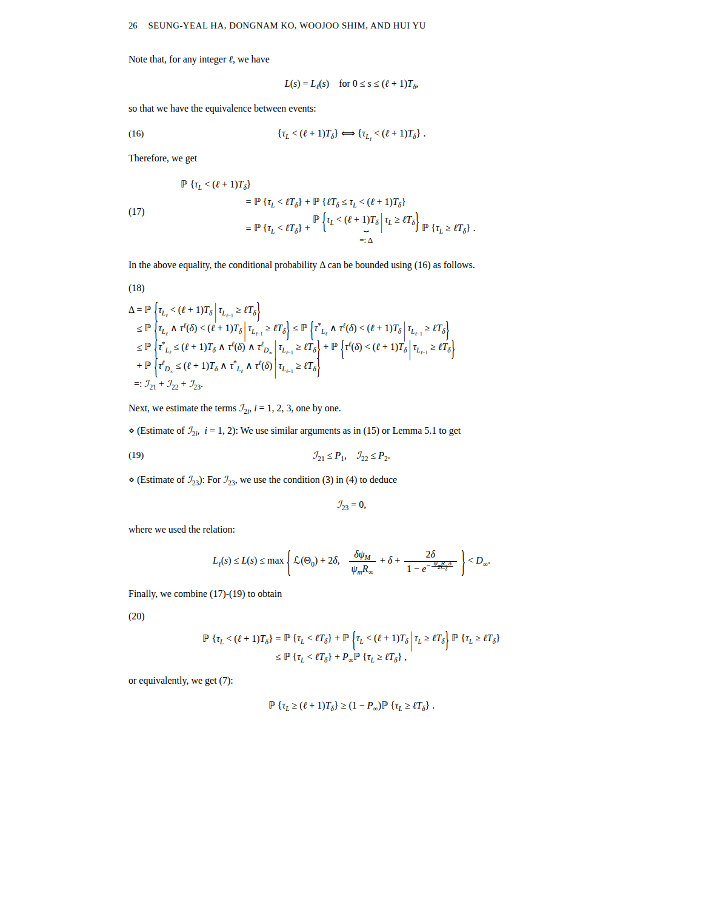26 SEUNG-YEAL HA, DONGNAM KO, WOOJOO SHIM, AND HUI YU
Note that, for any integer ℓ, we have
L(s) = Lℓ(s) for 0 ≤ s ≤ (ℓ + 1)Tδ,
so that we have the equivalence between events:
(16)
{τL < (ℓ + 1)Tδ} ⟺ {τLℓ < (ℓ + 1)Tδ} .
Therefore, we get
(17)
ℙ {τL < (ℓ + 1)Tδ}
=
ℙ {τL < ℓTδ} + ℙ {ℓTδ ≤ τL < (ℓ + 1)Tδ}
=
ℙ {τL < ℓTδ} + ℙ {τL < (ℓ + 1)Tδ|τL ≥ ℓTδ} ⏟ =: Δ ℙ {τL ≥ ℓTδ} .
In the above equality, the conditional probability Δ can be bounded using (16) as follows.
(18)
Δ =
ℙ {τLℓ < (ℓ + 1)Tδ|τLℓ−1 ≥ ℓTδ}
≤
ℙ {τLℓ ∧ τℓ(δ) < (ℓ + 1)Tδ|τLℓ−1 ≥ ℓTδ} ≤ ℙ {τ*Lℓ ∧ τℓ(δ) < (ℓ + 1)Tδ|τLℓ−1 ≥ ℓTδ}
≤
ℙ {τ*Lℓ ≤ (ℓ + 1)Tδ ∧ τℓ(δ) ∧ τℓD∞|τLℓ−1 ≥ ℓTδ} + ℙ {τℓ(δ) < (ℓ + 1)Tδ|τLℓ−1 ≥ ℓTδ}
+
ℙ {τℓD∞ ≤ (ℓ + 1)Tδ ∧ τ*Lℓ ∧ τℓ(δ)|τLℓ−1 ≥ ℓTδ}
=:
ℐ21 + ℐ22 + ℐ23.
Next, we estimate the terms ℐ2i, i = 1, 2, 3, one by one.
⋄ (Estimate of ℐ2i, i = 1, 2): We use similar arguments as in (15) or Lemma 5.1 to get
(19)
ℐ21 ≤ P1, ℐ22 ≤ P2.
⋄ (Estimate of ℐ23): For ℐ23, we use the condition (3) in (4) to deduce
ℐ23 = 0,
where we used the relation:
Lℓ(s) ≤ L(s) ≤ max { ℒ(Θ0) + 2δ, δψM ψmR∞ + δ + 2δ 1 − e−ψmR∞δ 2Cδ } < D∞.
Finally, we combine (17)-(19) to obtain
(20)
ℙ {τL < (ℓ + 1)Tδ} =
ℙ {τL < ℓTδ} + ℙ {τL < (ℓ + 1)Tδ|τL ≥ ℓTδ} ℙ {τL ≥ ℓTδ}
≤
ℙ {τL < ℓTδ} + P∞ℙ {τL ≥ ℓTδ} ,
or equivalently, we get (7):
ℙ {τL ≥ (ℓ + 1)Tδ} ≥ (1 − P∞)ℙ {τL ≥ ℓTδ} .